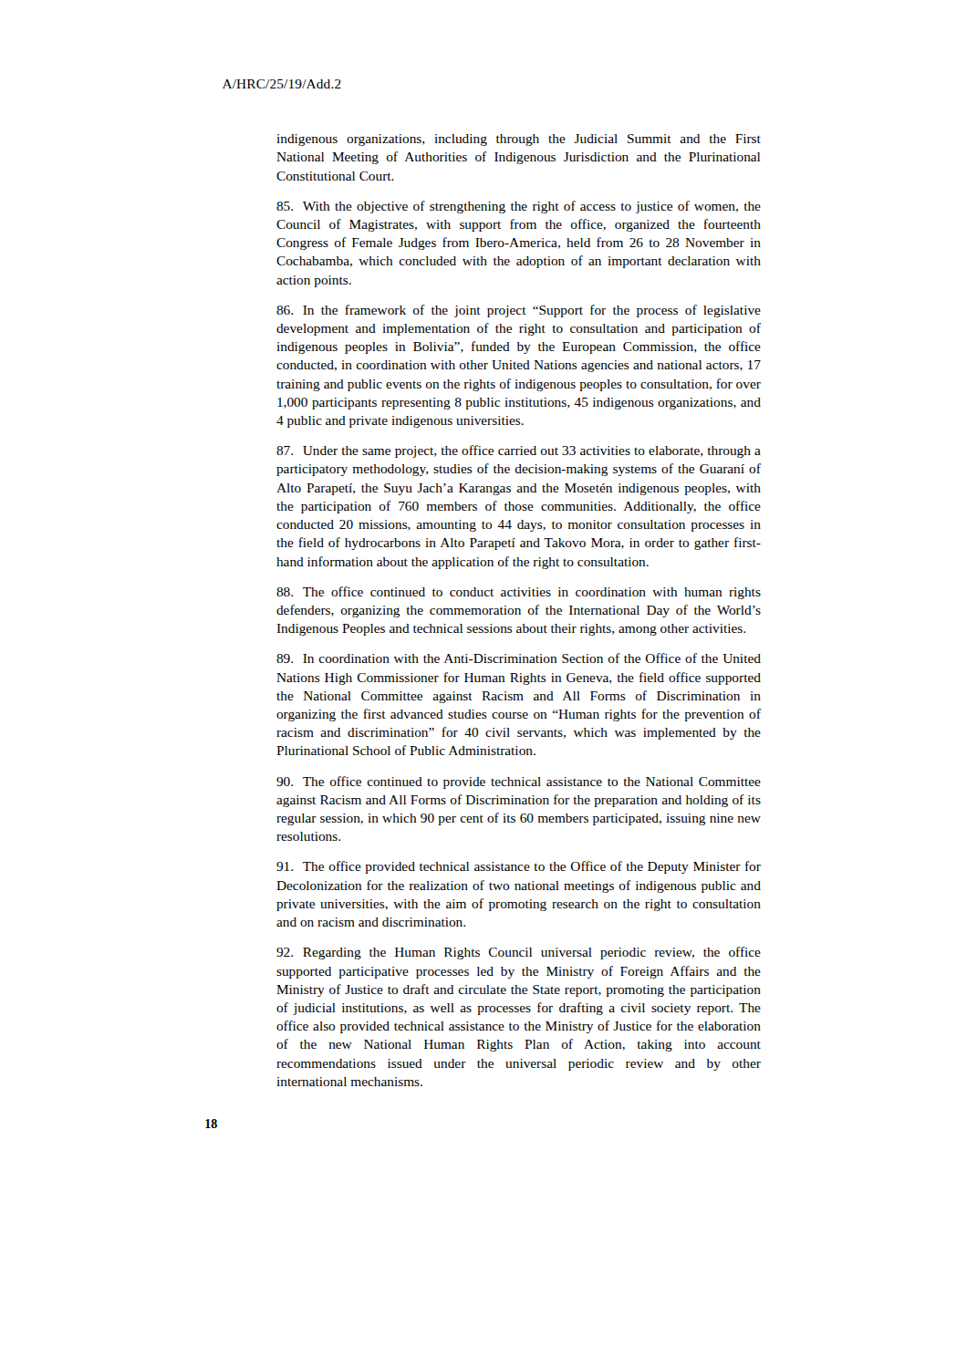A/HRC/25/19/Add.2
indigenous organizations, including through the Judicial Summit and the First National Meeting of Authorities of Indigenous Jurisdiction and the Plurinational Constitutional Court.
85. With the objective of strengthening the right of access to justice of women, the Council of Magistrates, with support from the office, organized the fourteenth Congress of Female Judges from Ibero-America, held from 26 to 28 November in Cochabamba, which concluded with the adoption of an important declaration with action points.
86. In the framework of the joint project “Support for the process of legislative development and implementation of the right to consultation and participation of indigenous peoples in Bolivia”, funded by the European Commission, the office conducted, in coordination with other United Nations agencies and national actors, 17 training and public events on the rights of indigenous peoples to consultation, for over 1,000 participants representing 8 public institutions, 45 indigenous organizations, and 4 public and private indigenous universities.
87. Under the same project, the office carried out 33 activities to elaborate, through a participatory methodology, studies of the decision-making systems of the Guaraní of Alto Parapetí, the Suyu Jach’a Karangas and the Mosetén indigenous peoples, with the participation of 760 members of those communities. Additionally, the office conducted 20 missions, amounting to 44 days, to monitor consultation processes in the field of hydrocarbons in Alto Parapetí and Takovo Mora, in order to gather first-hand information about the application of the right to consultation.
88. The office continued to conduct activities in coordination with human rights defenders, organizing the commemoration of the International Day of the World’s Indigenous Peoples and technical sessions about their rights, among other activities.
89. In coordination with the Anti-Discrimination Section of the Office of the United Nations High Commissioner for Human Rights in Geneva, the field office supported the National Committee against Racism and All Forms of Discrimination in organizing the first advanced studies course on “Human rights for the prevention of racism and discrimination” for 40 civil servants, which was implemented by the Plurinational School of Public Administration.
90. The office continued to provide technical assistance to the National Committee against Racism and All Forms of Discrimination for the preparation and holding of its regular session, in which 90 per cent of its 60 members participated, issuing nine new resolutions.
91. The office provided technical assistance to the Office of the Deputy Minister for Decolonization for the realization of two national meetings of indigenous public and private universities, with the aim of promoting research on the right to consultation and on racism and discrimination.
92. Regarding the Human Rights Council universal periodic review, the office supported participative processes led by the Ministry of Foreign Affairs and the Ministry of Justice to draft and circulate the State report, promoting the participation of judicial institutions, as well as processes for drafting a civil society report. The office also provided technical assistance to the Ministry of Justice for the elaboration of the new National Human Rights Plan of Action, taking into account recommendations issued under the universal periodic review and by other international mechanisms.
18